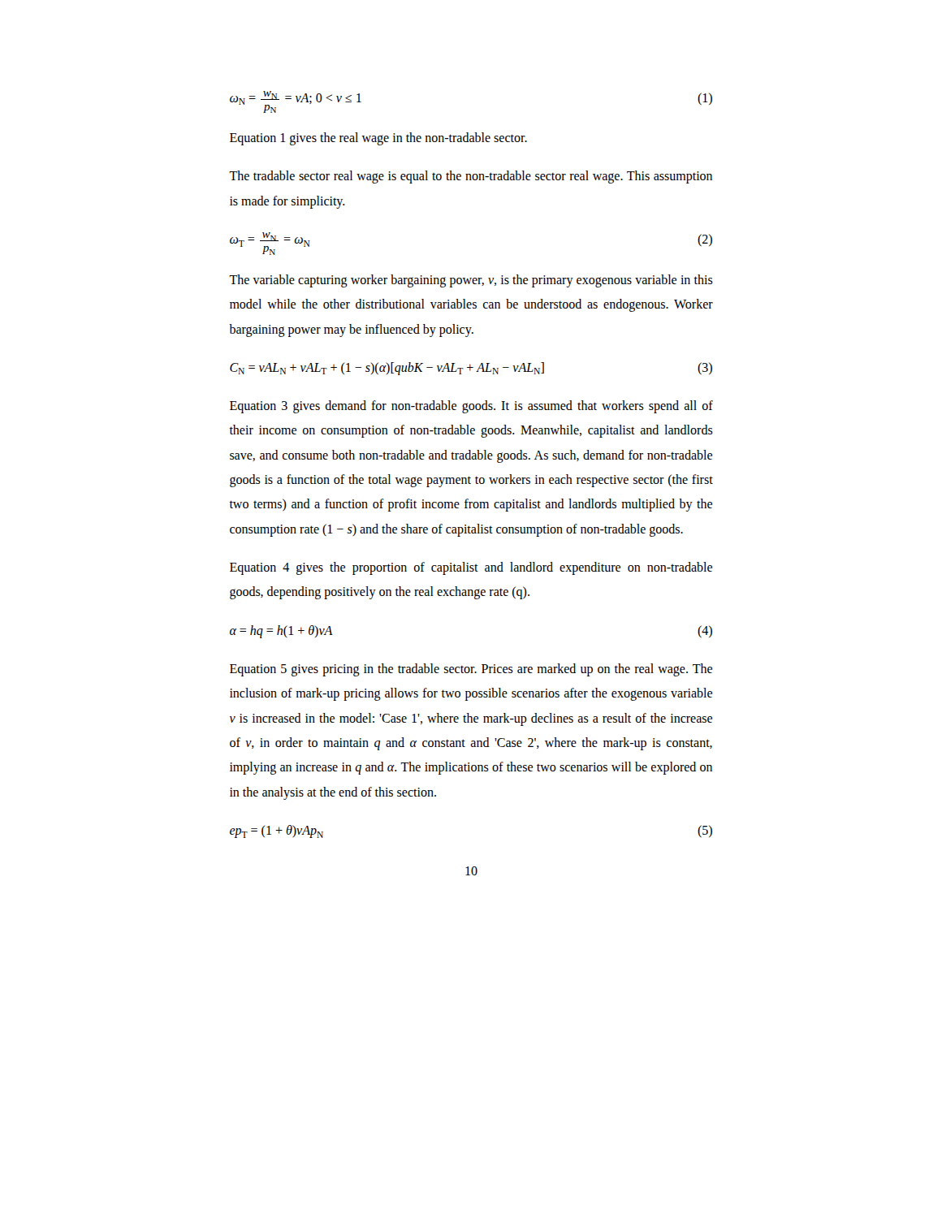ωN = wN pN = vA; 0 < v ≤ 1 (1)
Equation 1 gives the real wage in the non-tradable sector.
The tradable sector real wage is equal to the non-tradable sector real wage. This assumption is made for simplicity.
ωT = wN pN = ωN (2)
The variable capturing worker bargaining power, v, is the primary exogenous variable in this model while the other distributional variables can be understood as endogenous. Worker bargaining power may be influenced by policy.
CN = vALN + vALT + (1 − s)(α)[qubK − vALT + ALN − vALN] (3)
Equation 3 gives demand for non-tradable goods. It is assumed that workers spend all of their income on consumption of non-tradable goods. Meanwhile, capitalist and landlords save, and consume both non-tradable and tradable goods. As such, demand for non-tradable goods is a function of the total wage payment to workers in each respective sector (the first two terms) and a function of profit income from capitalist and landlords multiplied by the consumption rate (1 − s) and the share of capitalist consumption of non-tradable goods.
Equation 4 gives the proportion of capitalist and landlord expenditure on non-tradable goods, depending positively on the real exchange rate (q).
α = hq = h(1 + θ)vA (4)
Equation 5 gives pricing in the tradable sector. Prices are marked up on the real wage. The inclusion of mark-up pricing allows for two possible scenarios after the exogenous variable v is increased in the model: 'Case 1', where the mark-up declines as a result of the increase of v, in order to maintain q and α constant and 'Case 2', where the mark-up is constant, implying an increase in q and α. The implications of these two scenarios will be explored on in the analysis at the end of this section.
epT = (1 + θ)vApN (5)
10